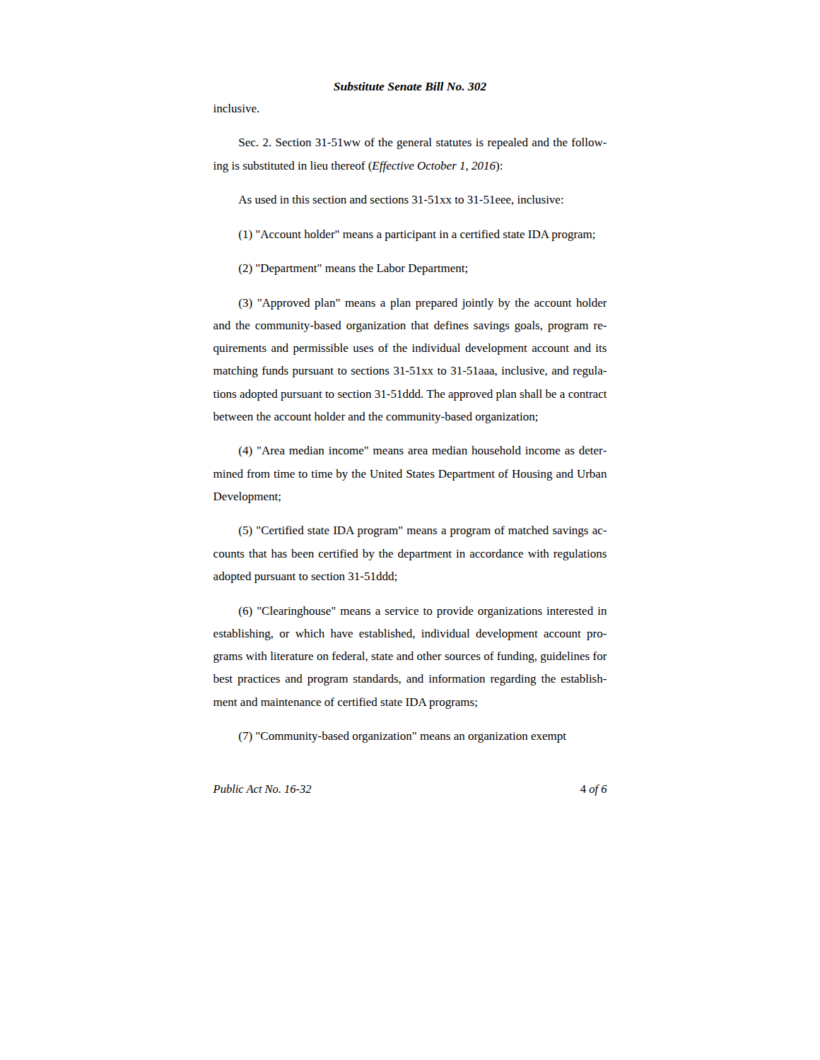Substitute Senate Bill No. 302
inclusive.
Sec. 2. Section 31-51ww of the general statutes is repealed and the following is substituted in lieu thereof (Effective October 1, 2016):
As used in this section and sections 31-51xx to 31-51eee, inclusive:
(1) "Account holder" means a participant in a certified state IDA program;
(2) "Department" means the Labor Department;
(3) "Approved plan" means a plan prepared jointly by the account holder and the community-based organization that defines savings goals, program requirements and permissible uses of the individual development account and its matching funds pursuant to sections 31-51xx to 31-51aaa, inclusive, and regulations adopted pursuant to section 31-51ddd. The approved plan shall be a contract between the account holder and the community-based organization;
(4) "Area median income" means area median household income as determined from time to time by the United States Department of Housing and Urban Development;
(5) "Certified state IDA program" means a program of matched savings accounts that has been certified by the department in accordance with regulations adopted pursuant to section 31-51ddd;
(6) "Clearinghouse" means a service to provide organizations interested in establishing, or which have established, individual development account programs with literature on federal, state and other sources of funding, guidelines for best practices and program standards, and information regarding the establishment and maintenance of certified state IDA programs;
(7) "Community-based organization" means an organization exempt
Public Act No. 16-32 4 of 6